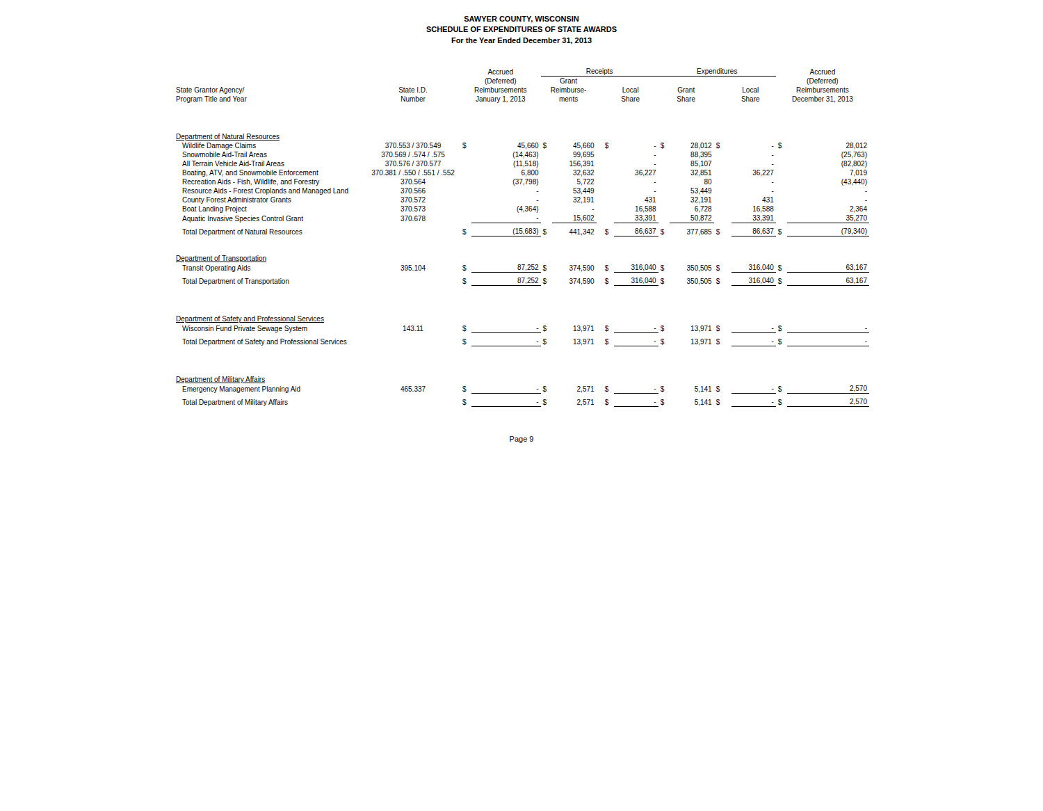SAWYER COUNTY, WISCONSIN
SCHEDULE OF EXPENDITURES OF STATE AWARDS
For the Year Ended December 31, 2013
| | | Accrued | Receipts | Expenditures | Accrued |
| --- | --- | --- | --- | --- | --- |
| | | (Deferred) | Grant | | | | | | (Deferred) |
| State Grantor Agency/ | State I.D. | Reimbursements | Reimburse- | | Local | Grant | | Local | Reimbursements |
| Program Title and Year | Number | January 1, 2013 | ments | | Share | Share | | Share | December 31, 2013 |
| Department of Natural Resources | |
| Wildlife Damage Claims | 370.553 / 370.549 | $ | 45,660 | $ | 45,660 | | $ | - | $ | 28,012 | $ | | - | $ | 28,012 |
| Snowmobile Aid-Trail Areas | 370.569 / .574 / .575 | | (14,463) | | 99,695 | | | - | | 88,395 | | | - | | (25,763) |
| All Terrain Vehicle Aid-Trail Areas | 370.576 / 370.577 | | (11,518) | | 156,391 | | | - | | 85,107 | | | - | | (82,802) |
| Boating, ATV, and Snowmobile Enforcement | 370.381 / .550 / .551 / .552 | | 6,800 | | 32,632 | | | 36,227 | | 32,851 | | | 36,227 | | 7,019 |
| Recreation Aids - Fish, Wildlife, and Forestry | 370.564 | | (37,798) | | 5,722 | | | - | | 80 | | | - | | (43,440) |
| Resource Aids - Forest Croplands and Managed Land | 370.566 | | - | | 53,449 | | | - | | 53,449 | | | - | | - |
| County Forest Administrator Grants | 370.572 | | - | | 32,191 | | | 431 | | 32,191 | | | 431 | | - |
| Boat Landing Project | 370.573 | | (4,364) | | - | | | 16,588 | | 6,728 | | | 16,588 | | 2,364 |
| Aquatic Invasive Species Control Grant | 370.678 | | - | | 15,602 | | | 33,391 | | 50,872 | | | 33,391 | | 35,270 |
| Total Department of Natural Resources | | $ | (15,683) | $ | 441,342 | | $ | 86,637 | $ | 377,685 | $ | | 86,637 | $ | (79,340) |
| Department of Transportation | |
| Transit Operating Aids | 395.104 | $ | 87,252 | $ | 374,590 | | $ | 316,040 | $ | 350,505 | $ | | 316,040 | $ | 63,167 |
| Total Department of Transportation | | $ | 87,252 | $ | 374,590 | | $ | 316,040 | $ | 350,505 | $ | | 316,040 | $ | 63,167 |
| Department of Safety and Professional Services | |
| Wisconsin Fund Private Sewage System | 143.11 | $ | - | $ | 13,971 | | $ | - | $ | 13,971 | $ | | - | $ | - |
| Total Department of Safety and Professional Services | | $ | - | $ | 13,971 | | $ | - | $ | 13,971 | $ | | - | $ | - |
| Department of Military Affairs | |
| Emergency Management Planning Aid | 465.337 | $ | - | $ | 2,571 | | $ | - | $ | 5,141 | $ | | - | $ | 2,570 |
| Total Department of Military Affairs | | $ | - | $ | 2,571 | | $ | - | $ | 5,141 | $ | | - | $ | 2,570 |
Page 9